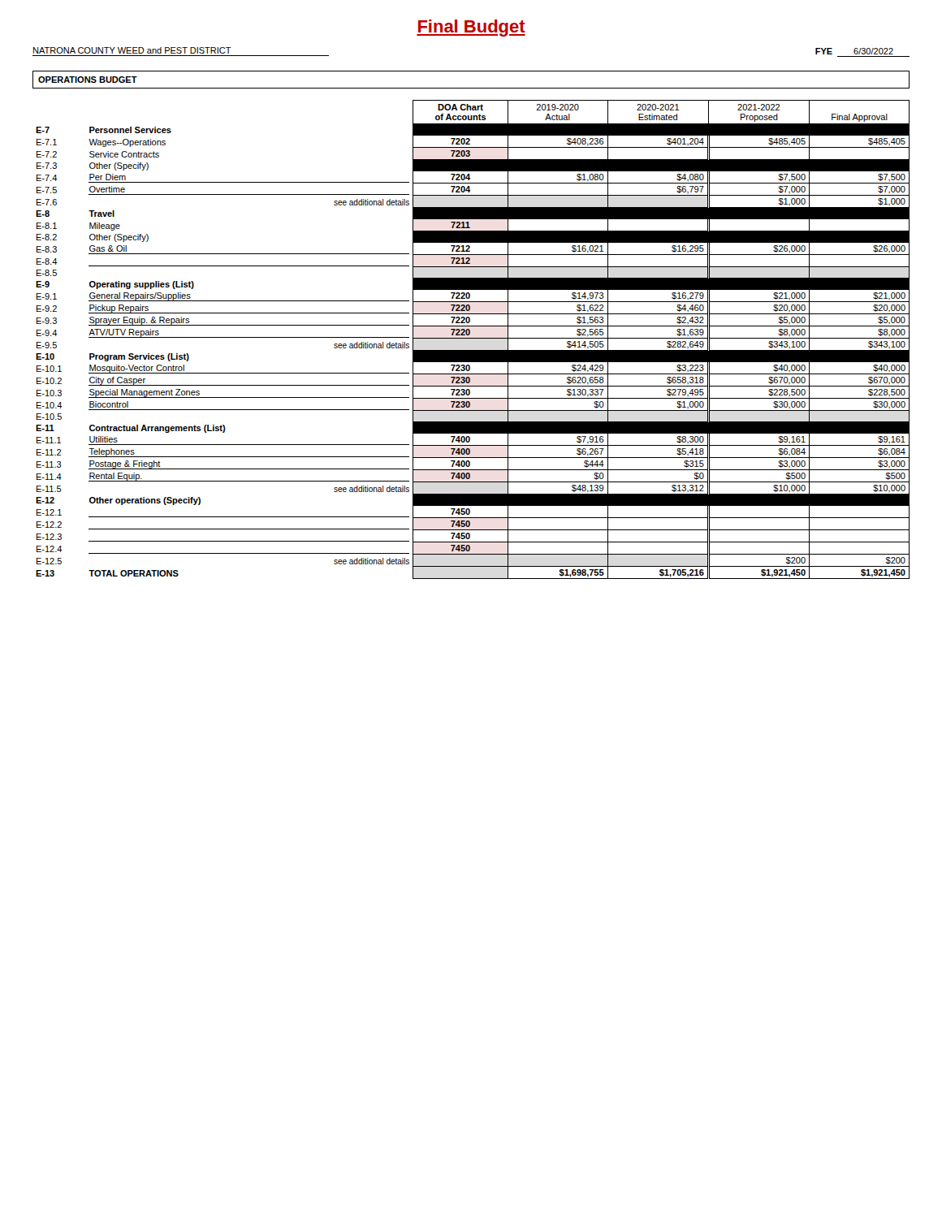Final Budget
NATRONA COUNTY WEED and PEST DISTRICT
FYE 6/30/2022
OPERATIONS BUDGET
| | | DOA Chart of Accounts | 2019-2020 Actual | 2020-2021 Estimated | 2021-2022 Proposed | Final Approval |
| --- | --- | --- | --- | --- | --- | --- |
| E-7 | Personnel Services | | | | | |
| E-7.1 | Wages--Operations | 7202 | $408,236 | $401,204 | $485,405 | $485,405 |
| E-7.2 | Service Contracts | 7203 | | | | |
| E-7.3 | Other (Specify) | | | | | |
| E-7.4 | Per Diem | 7204 | $1,080 | $4,080 | $7,500 | $7,500 |
| E-7.5 | Overtime | 7204 | | $6,797 | $7,000 | $7,000 |
| E-7.6 | see additional details | | | | $1,000 | $1,000 |
| E-8 | Travel | | | | | |
| E-8.1 | Mileage | 7211 | | | | |
| E-8.2 | Other (Specify) | | | | | |
| E-8.3 | Gas & Oil | 7212 | $16,021 | $16,295 | $26,000 | $26,000 |
| E-8.4 | | 7212 | | | | |
| E-8.5 | | | | | | |
| E-9 | Operating supplies (List) | | | | | |
| E-9.1 | General Repairs/Supplies | 7220 | $14,973 | $16,279 | $21,000 | $21,000 |
| E-9.2 | Pickup Repairs | 7220 | $1,622 | $4,460 | $20,000 | $20,000 |
| E-9.3 | Sprayer Equip. & Repairs | 7220 | $1,563 | $2,432 | $5,000 | $5,000 |
| E-9.4 | ATV/UTV Repairs | 7220 | $2,565 | $1,639 | $8,000 | $8,000 |
| E-9.5 | see additional details | | $414,505 | $282,649 | $343,100 | $343,100 |
| E-10 | Program Services (List) | | | | | |
| E-10.1 | Mosquito-Vector Control | 7230 | $24,429 | $3,223 | $40,000 | $40,000 |
| E-10.2 | City of Casper | 7230 | $620,658 | $658,318 | $670,000 | $670,000 |
| E-10.3 | Special Management Zones | 7230 | $130,337 | $279,495 | $228,500 | $228,500 |
| E-10.4 | Biocontrol | 7230 | $0 | $1,000 | $30,000 | $30,000 |
| E-10.5 | | | | | | |
| E-11 | Contractual Arrangements (List) | | | | | |
| E-11.1 | Utilities | 7400 | $7,916 | $8,300 | $9,161 | $9,161 |
| E-11.2 | Telephones | 7400 | $6,267 | $5,418 | $6,084 | $6,084 |
| E-11.3 | Postage & Frieght | 7400 | $444 | $315 | $3,000 | $3,000 |
| E-11.4 | Rental Equip. | 7400 | $0 | $0 | $500 | $500 |
| E-11.5 | see additional details | | $48,139 | $13,312 | $10,000 | $10,000 |
| E-12 | Other operations (Specify) | | | | | |
| E-12.1 | | 7450 | | | | |
| E-12.2 | | 7450 | | | | |
| E-12.3 | | 7450 | | | | |
| E-12.4 | | 7450 | | | | |
| E-12.5 | see additional details | | | | $200 | $200 |
| E-13 | TOTAL OPERATIONS | | $1,698,755 | $1,705,216 | $1,921,450 | $1,921,450 |